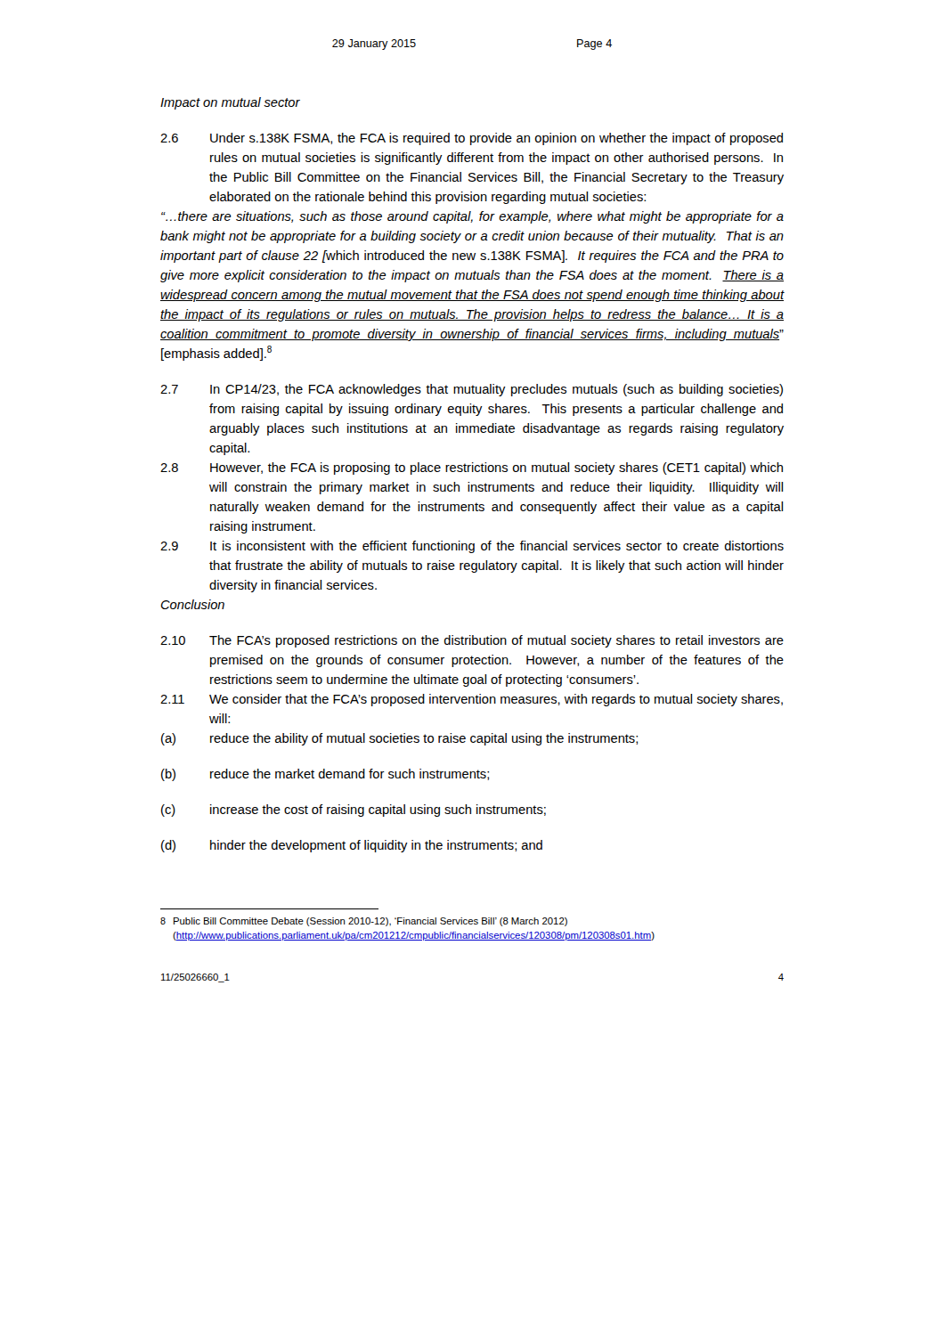29 January 2015 Page 4
Impact on mutual sector
2.6
Under s.138K FSMA, the FCA is required to provide an opinion on whether the impact of proposed rules on mutual societies is significantly different from the impact on other authorised persons. In the Public Bill Committee on the Financial Services Bill, the Financial Secretary to the Treasury elaborated on the rationale behind this provision regarding mutual societies:
“…there are situations, such as those around capital, for example, where what might be appropriate for a bank might not be appropriate for a building society or a credit union because of their mutuality. That is an important part of clause 22 [which introduced the new s.138K FSMA]. It requires the FCA and the PRA to give more explicit consideration to the impact on mutuals than the FSA does at the moment. There is a widespread concern among the mutual movement that the FSA does not spend enough time thinking about the impact of its regulations or rules on mutuals. The provision helps to redress the balance… It is a coalition commitment to promote diversity in ownership of financial services firms, including mutuals” [emphasis added].8
2.7
In CP14/23, the FCA acknowledges that mutuality precludes mutuals (such as building societies) from raising capital by issuing ordinary equity shares. This presents a particular challenge and arguably places such institutions at an immediate disadvantage as regards raising regulatory capital.
2.8
However, the FCA is proposing to place restrictions on mutual society shares (CET1 capital) which will constrain the primary market in such instruments and reduce their liquidity. Illiquidity will naturally weaken demand for the instruments and consequently affect their value as a capital raising instrument.
2.9
It is inconsistent with the efficient functioning of the financial services sector to create distortions that frustrate the ability of mutuals to raise regulatory capital. It is likely that such action will hinder diversity in financial services.
Conclusion
2.10
The FCA’s proposed restrictions on the distribution of mutual society shares to retail investors are premised on the grounds of consumer protection. However, a number of the features of the restrictions seem to undermine the ultimate goal of protecting ‘consumers’.
2.11
We consider that the FCA’s proposed intervention measures, with regards to mutual society shares, will:
(a)
reduce the ability of mutual societies to raise capital using the instruments;
(b)
reduce the market demand for such instruments;
(c)
increase the cost of raising capital using such instruments;
(d)
hinder the development of liquidity in the instruments; and
8
Public Bill Committee Debate (Session 2010-12), ‘Financial Services Bill’ (8 March 2012)
(http://www.publications.parliament.uk/pa/cm201212/cmpublic/financialservices/120308/pm/120308s01.htm)
11/25026660_1 4